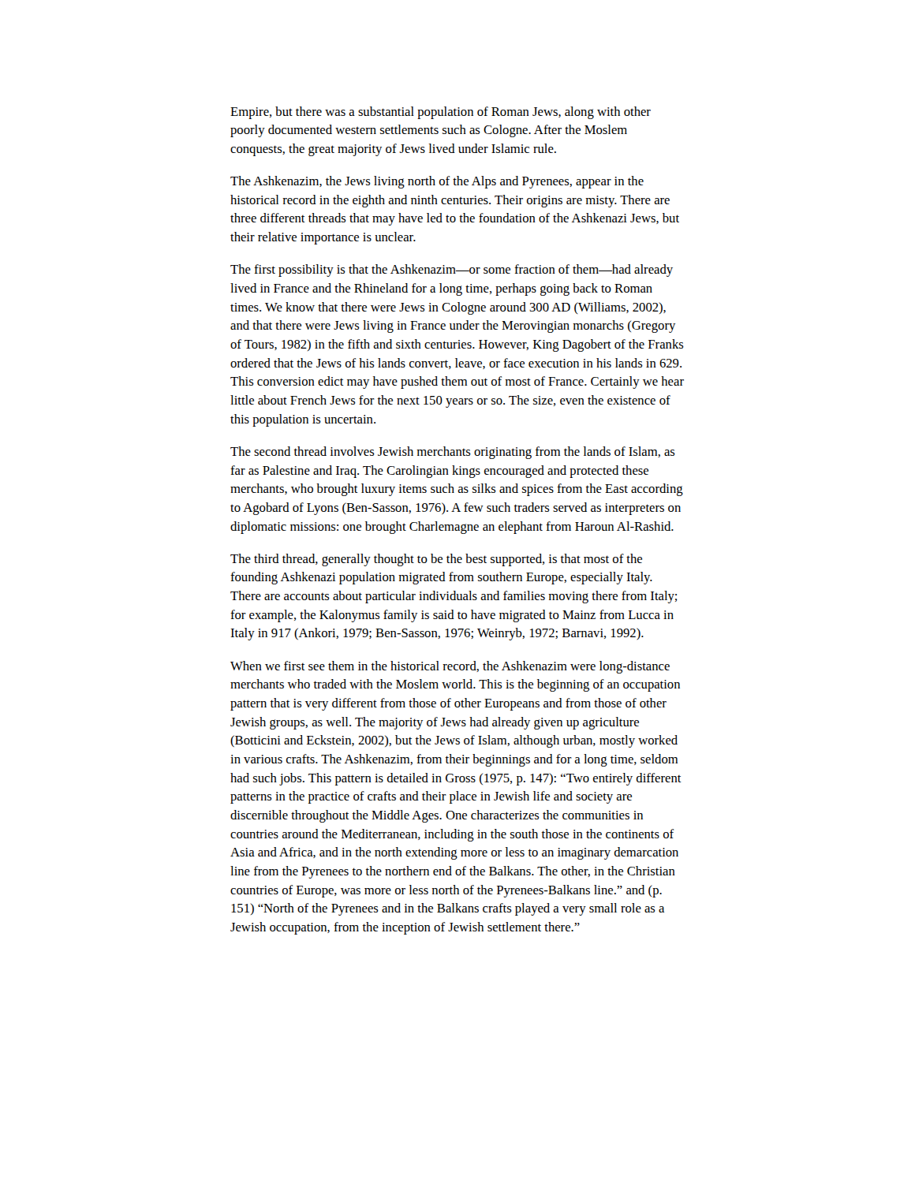Empire, but there was a substantial population of Roman Jews, along with other poorly documented western settlements such as Cologne. After the Moslem conquests, the great majority of Jews lived under Islamic rule.
The Ashkenazim, the Jews living north of the Alps and Pyrenees, appear in the historical record in the eighth and ninth centuries. Their origins are misty. There are three different threads that may have led to the foundation of the Ashkenazi Jews, but their relative importance is unclear.
The first possibility is that the Ashkenazim—or some fraction of them—had already lived in France and the Rhineland for a long time, perhaps going back to Roman times. We know that there were Jews in Cologne around 300 AD (Williams, 2002), and that there were Jews living in France under the Merovingian monarchs (Gregory of Tours, 1982) in the fifth and sixth centuries. However, King Dagobert of the Franks ordered that the Jews of his lands convert, leave, or face execution in his lands in 629. This conversion edict may have pushed them out of most of France. Certainly we hear little about French Jews for the next 150 years or so. The size, even the existence of this population is uncertain.
The second thread involves Jewish merchants originating from the lands of Islam, as far as Palestine and Iraq. The Carolingian kings encouraged and protected these merchants, who brought luxury items such as silks and spices from the East according to Agobard of Lyons (Ben-Sasson, 1976). A few such traders served as interpreters on diplomatic missions: one brought Charlemagne an elephant from Haroun Al-Rashid.
The third thread, generally thought to be the best supported, is that most of the founding Ashkenazi population migrated from southern Europe, especially Italy. There are accounts about particular individuals and families moving there from Italy; for example, the Kalonymus family is said to have migrated to Mainz from Lucca in Italy in 917 (Ankori, 1979; Ben-Sasson, 1976; Weinryb, 1972; Barnavi, 1992).
When we first see them in the historical record, the Ashkenazim were long-distance merchants who traded with the Moslem world. This is the beginning of an occupation pattern that is very different from those of other Europeans and from those of other Jewish groups, as well. The majority of Jews had already given up agriculture (Botticini and Eckstein, 2002), but the Jews of Islam, although urban, mostly worked in various crafts. The Ashkenazim, from their beginnings and for a long time, seldom had such jobs. This pattern is detailed in Gross (1975, p. 147): “Two entirely different patterns in the practice of crafts and their place in Jewish life and society are discernible throughout the Middle Ages. One characterizes the communities in countries around the Mediterranean, including in the south those in the continents of Asia and Africa, and in the north extending more or less to an imaginary demarcation line from the Pyrenees to the northern end of the Balkans. The other, in the Christian countries of Europe, was more or less north of the Pyrenees-Balkans line.” and (p. 151) “North of the Pyrenees and in the Balkans crafts played a very small role as a Jewish occupation, from the inception of Jewish settlement there.”